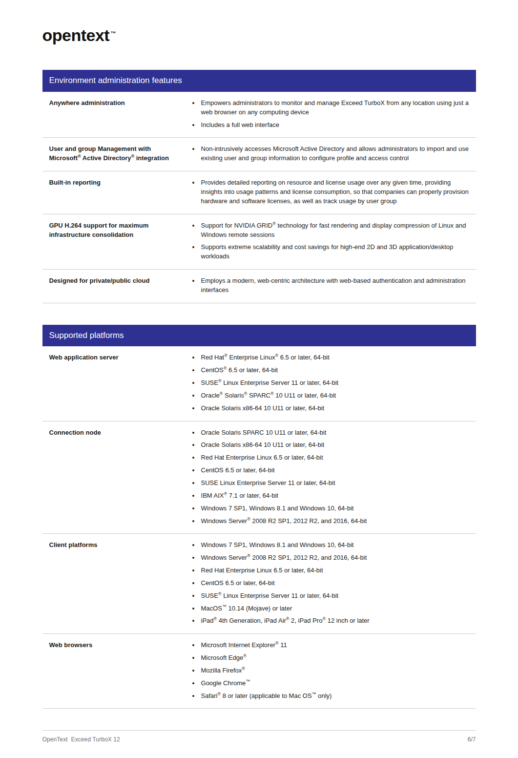opentext™
Environment administration features
| Anywhere administration | Empowers administrators to monitor and manage Exceed TurboX from any location using just a web browser on any computing device Includes a full web interface |
| User and group Management with Microsoft ® Active Directory ® integration | Non-intrusively accesses Microsoft Active Directory and allows administrators to import and use existing user and group information to configure profile and access control |
| Built-in reporting | Provides detailed reporting on resource and license usage over any given time, providing insights into usage patterns and license consumption, so that companies can properly provision hardware and software licenses, as well as track usage by user group |
| GPU H.264 support for maximum infrastructure consolidation | Support for NVIDIA GRID ® technology for fast rendering and display compression of Linux and Windows remote sessions Supports extreme scalability and cost savings for high-end 2D and 3D application/desktop workloads |
| Designed for private/public cloud | Employs a modern, web-centric architecture with web-based authentication and administration interfaces |
Supported platforms
| Web application server | Red Hat ® Enterprise Linux ® 6.5 or later, 64-bit CentOS ® 6.5 or later, 64-bit SUSE ® Linux Enterprise Server 11 or later, 64-bit Oracle ® Solaris ® SPARC ® 10 U11 or later, 64-bit Oracle Solaris x86-64 10 U11 or later, 64-bit |
| Connection node | Oracle Solaris SPARC 10 U11 or later, 64-bit Oracle Solaris x86-64 10 U11 or later, 64-bit Red Hat Enterprise Linux 6.5 or later, 64-bit CentOS 6.5 or later, 64-bit SUSE Linux Enterprise Server 11 or later, 64-bit IBM AIX ® 7.1 or later, 64-bit Windows 7 SP1, Windows 8.1 and Windows 10, 64-bit Windows Server ® 2008 R2 SP1, 2012 R2, and 2016, 64-bit |
| Client platforms | Windows 7 SP1, Windows 8.1 and Windows 10, 64-bit Windows Server ® 2008 R2 SP1, 2012 R2, and 2016, 64-bit Red Hat Enterprise Linux 6.5 or later, 64-bit CentOS 6.5 or later, 64-bit SUSE ® Linux Enterprise Server 11 or later, 64-bit MacOS ™ 10.14 (Mojave) or later iPad ® 4th Generation, iPad Air ® 2, iPad Pro ® 12 inch or later |
| Web browsers | Microsoft Internet Explorer ® 11 Microsoft Edge ® Mozilla Firefox ® Google Chrome ™ Safari ® 8 or later (applicable to Mac OS ™ only) |
OpenText Exceed TurboX 12
6/7